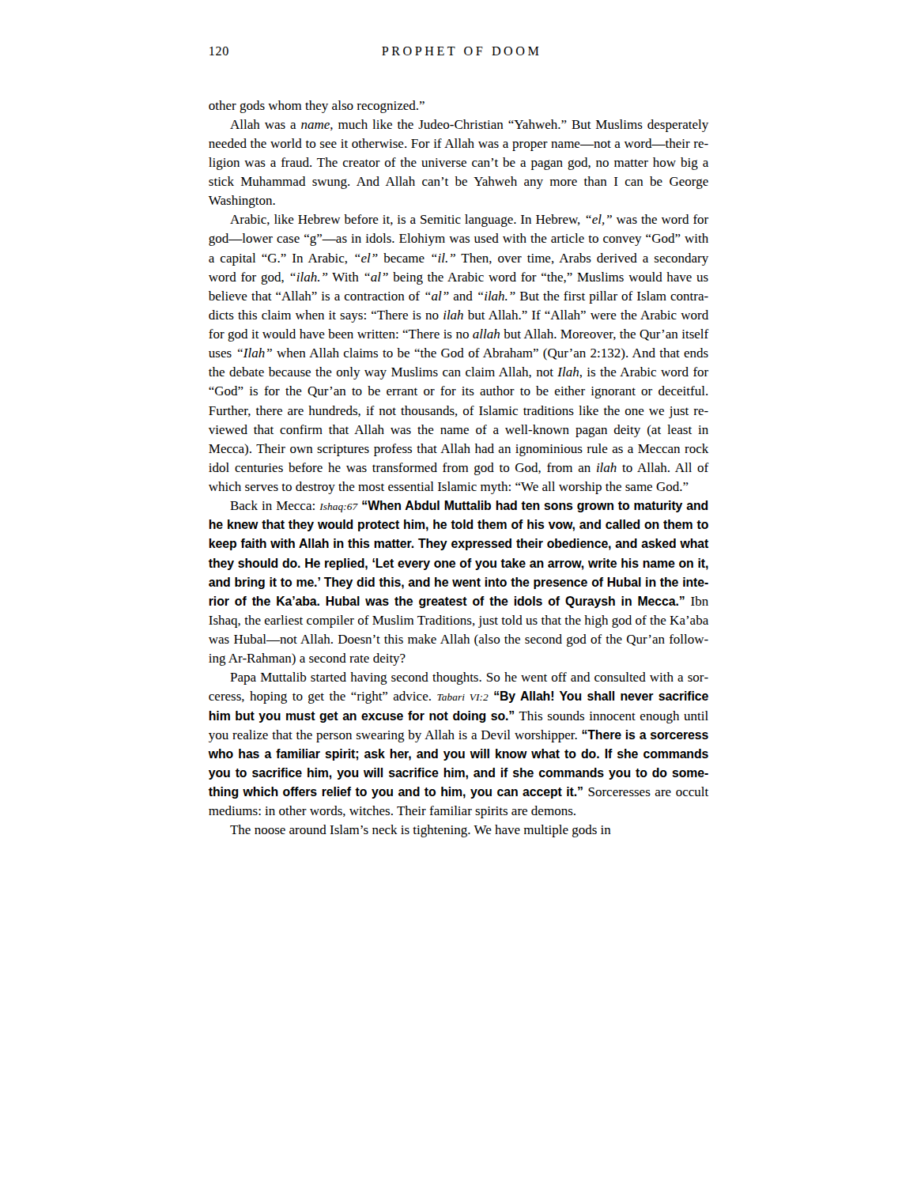120
Prophet of Doom
other gods whom they also recognized.”
Allah was a name, much like the Judeo-Christian “Yahweh.” But Muslims desperately needed the world to see it otherwise. For if Allah was a proper name—not a word—their religion was a fraud. The creator of the universe can’t be a pagan god, no matter how big a stick Muhammad swung. And Allah can’t be Yahweh any more than I can be George Washington.
Arabic, like Hebrew before it, is a Semitic language. In Hebrew, “el,” was the word for god—lower case “g”—as in idols. Elohiym was used with the article to convey “God” with a capital “G.” In Arabic, “el” became “il.” Then, over time, Arabs derived a secondary word for god, “ilah.” With “al” being the Arabic word for “the,” Muslims would have us believe that “Allah” is a contraction of “al” and “ilah.” But the first pillar of Islam contradicts this claim when it says: “There is no ilah but Allah.” If “Allah” were the Arabic word for god it would have been written: “There is no allah but Allah. Moreover, the Qur’an itself uses “Ilah” when Allah claims to be “the God of Abraham” (Qur’an 2:132). And that ends the debate because the only way Muslims can claim Allah, not Ilah, is the Arabic word for “God” is for the Qur’an to be errant or for its author to be either ignorant or deceitful. Further, there are hundreds, if not thousands, of Islamic traditions like the one we just reviewed that confirm that Allah was the name of a well-known pagan deity (at least in Mecca). Their own scriptures profess that Allah had an ignominious rule as a Meccan rock idol centuries before he was transformed from god to God, from an ilah to Allah. All of which serves to destroy the most essential Islamic myth: “We all worship the same God.”
Back in Mecca: Ishaq:67 “When Abdul Muttalib had ten sons grown to maturity and he knew that they would protect him, he told them of his vow, and called on them to keep faith with Allah in this matter. They expressed their obedience, and asked what they should do. He replied, ‘Let every one of you take an arrow, write his name on it, and bring it to me.’ They did this, and he went into the presence of Hubal in the interior of the Ka’aba. Hubal was the greatest of the idols of Quraysh in Mecca.” Ibn Ishaq, the earliest compiler of Muslim Traditions, just told us that the high god of the Ka’aba was Hubal—not Allah. Doesn’t this make Allah (also the second god of the Qur’an following Ar-Rahman) a second rate deity?
Papa Muttalib started having second thoughts. So he went off and consulted with a sorceress, hoping to get the “right” advice. Tabari VI:2 “By Allah! You shall never sacrifice him but you must get an excuse for not doing so.” This sounds innocent enough until you realize that the person swearing by Allah is a Devil worshipper. “There is a sorceress who has a familiar spirit; ask her, and you will know what to do. If she commands you to sacrifice him, you will sacrifice him, and if she commands you to do something which offers relief to you and to him, you can accept it.” Sorceresses are occult mediums: in other words, witches. Their familiar spirits are demons.
The noose around Islam’s neck is tightening. We have multiple gods in